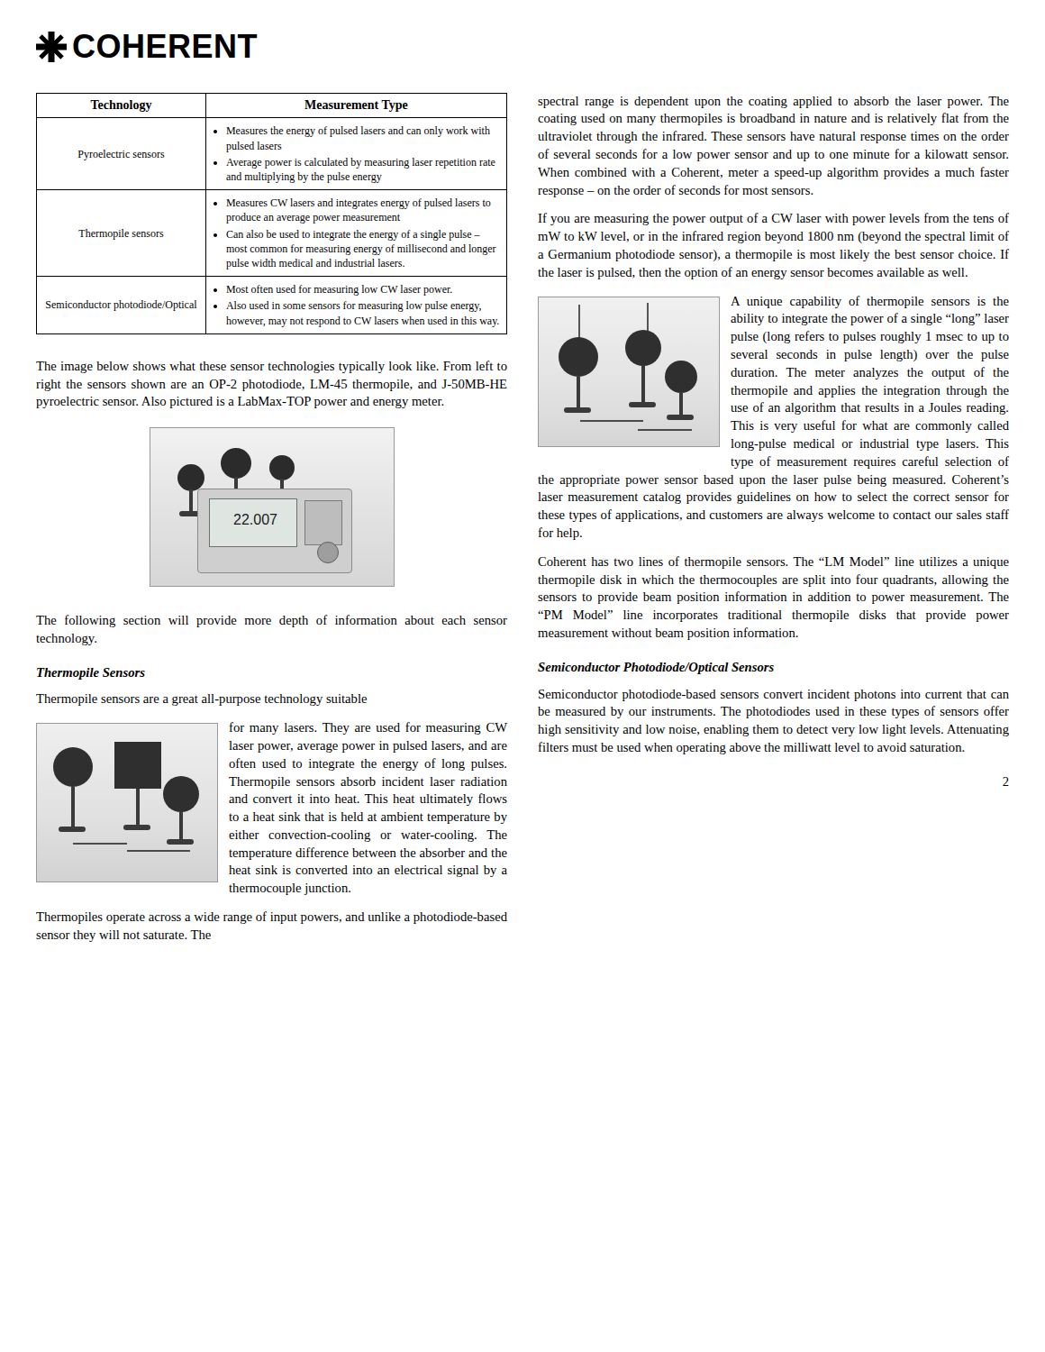COHERENT
| Technology | Measurement Type |
| --- | --- |
| Pyroelectric sensors | Measures the energy of pulsed lasers and can only work with pulsed lasers Average power is calculated by measuring laser repetition rate and multiplying by the pulse energy |
| Thermopile sensors | Measures CW lasers and integrates energy of pulsed lasers to produce an average power measurement Can also be used to integrate the energy of a single pulse – most common for measuring energy of millisecond and longer pulse width medical and industrial lasers. |
| Semiconductor photodiode/Optical | Most often used for measuring low CW laser power. Also used in some sensors for measuring low pulse energy, however, may not respond to CW lasers when used in this way. |
The image below shows what these sensor technologies typically look like. From left to right the sensors shown are an OP-2 photodiode, LM-45 thermopile, and J-50MB-HE pyroelectric sensor. Also pictured is a LabMax-TOP power and energy meter.
22.007
The following section will provide more depth of information about each sensor technology.
Thermopile Sensors
Thermopile sensors are a great all-purpose technology suitable
for many lasers. They are used for measuring CW laser power, average power in pulsed lasers, and are often used to integrate the energy of long pulses. Thermopile sensors absorb incident laser radiation and convert it into heat. This heat ultimately flows to a heat sink that is held at ambient temperature by either convection-cooling or water-cooling. The temperature difference between the absorber and the heat sink is converted into an electrical signal by a thermocouple junction.
Thermopiles operate across a wide range of input powers, and unlike a photodiode-based sensor they will not saturate. The
spectral range is dependent upon the coating applied to absorb the laser power. The coating used on many thermopiles is broadband in nature and is relatively flat from the ultraviolet through the infrared. These sensors have natural response times on the order of several seconds for a low power sensor and up to one minute for a kilowatt sensor. When combined with a Coherent, meter a speed-up algorithm provides a much faster response – on the order of seconds for most sensors.
If you are measuring the power output of a CW laser with power levels from the tens of mW to kW level, or in the infrared region beyond 1800 nm (beyond the spectral limit of a Germanium photodiode sensor), a thermopile is most likely the best sensor choice. If the laser is pulsed, then the option of an energy sensor becomes available as well.
A unique capability of thermopile sensors is the ability to integrate the power of a single “long” laser pulse (long refers to pulses roughly 1 msec to up to several seconds in pulse length) over the pulse duration. The meter analyzes the output of the thermopile and applies the integration through the use of an algorithm that results in a Joules reading. This is very useful for what are commonly called long-pulse medical or industrial type lasers. This type of measurement requires careful selection of the appropriate power sensor based upon the laser pulse being measured. Coherent’s laser measurement catalog provides guidelines on how to select the correct sensor for these types of applications, and customers are always welcome to contact our sales staff for help.
Coherent has two lines of thermopile sensors. The “LM Model” line utilizes a unique thermopile disk in which the thermocouples are split into four quadrants, allowing the sensors to provide beam position information in addition to power measurement. The “PM Model” line incorporates traditional thermopile disks that provide power measurement without beam position information.
Semiconductor Photodiode/Optical Sensors
Semiconductor photodiode-based sensors convert incident photons into current that can be measured by our instruments. The photodiodes used in these types of sensors offer high sensitivity and low noise, enabling them to detect very low light levels. Attenuating filters must be used when operating above the milliwatt level to avoid saturation.
2